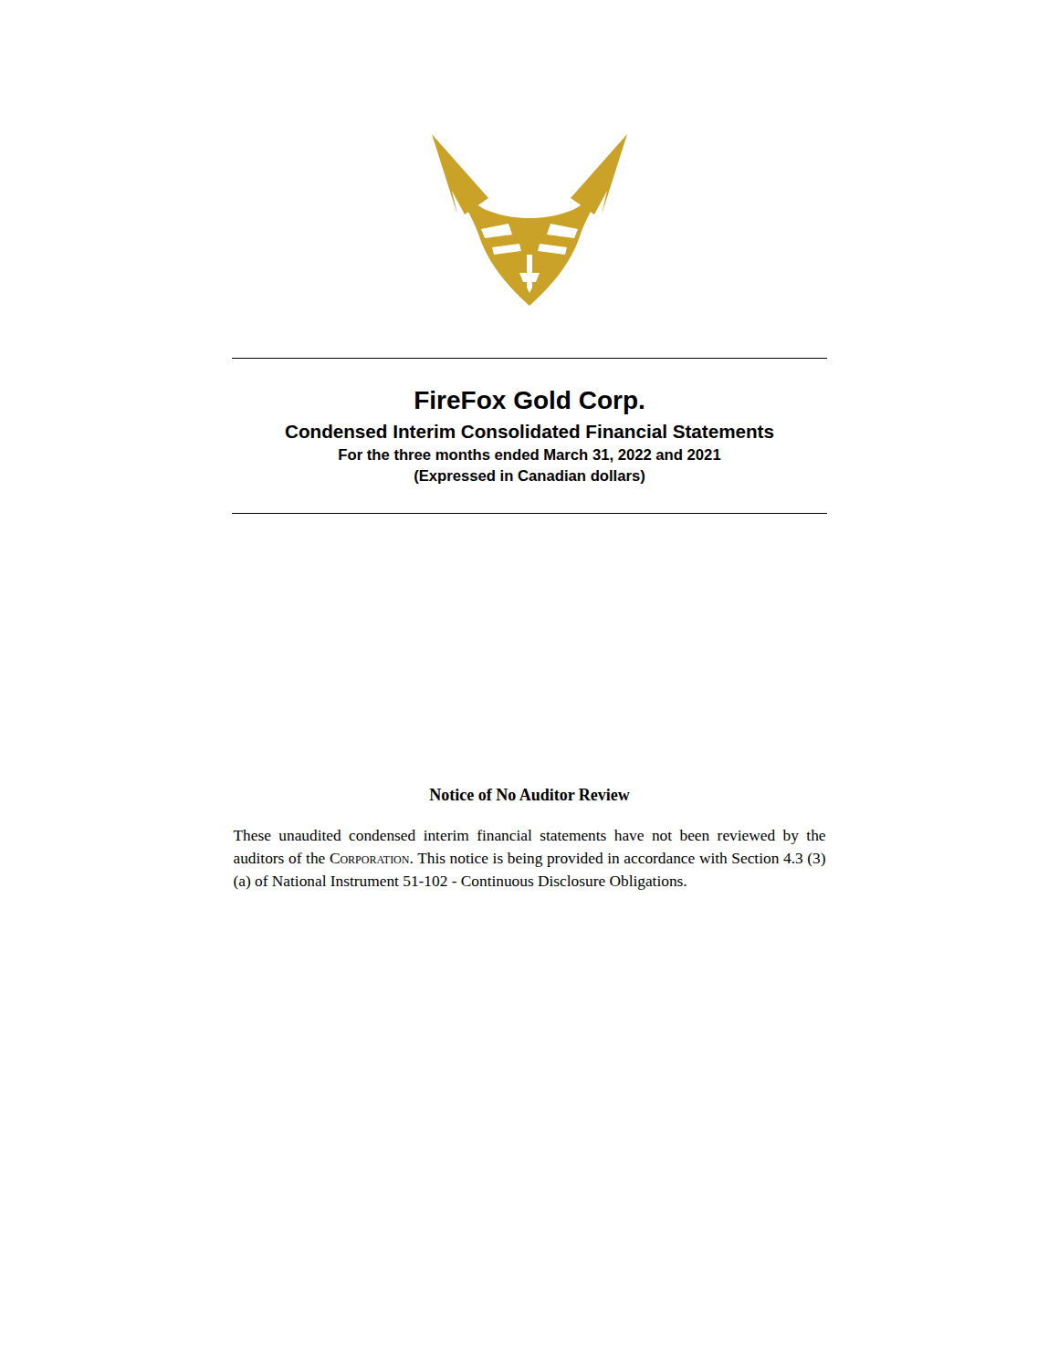FireFox Gold Corp.
Condensed Interim Consolidated Financial Statements
For the three months ended March 31, 2022 and 2021
(Expressed in Canadian dollars)
Notice of No Auditor Review
These unaudited condensed interim financial statements have not been reviewed by the auditors of the Corporation. This notice is being provided in accordance with Section 4.3 (3) (a) of National Instrument 51-102 - Continuous Disclosure Obligations.